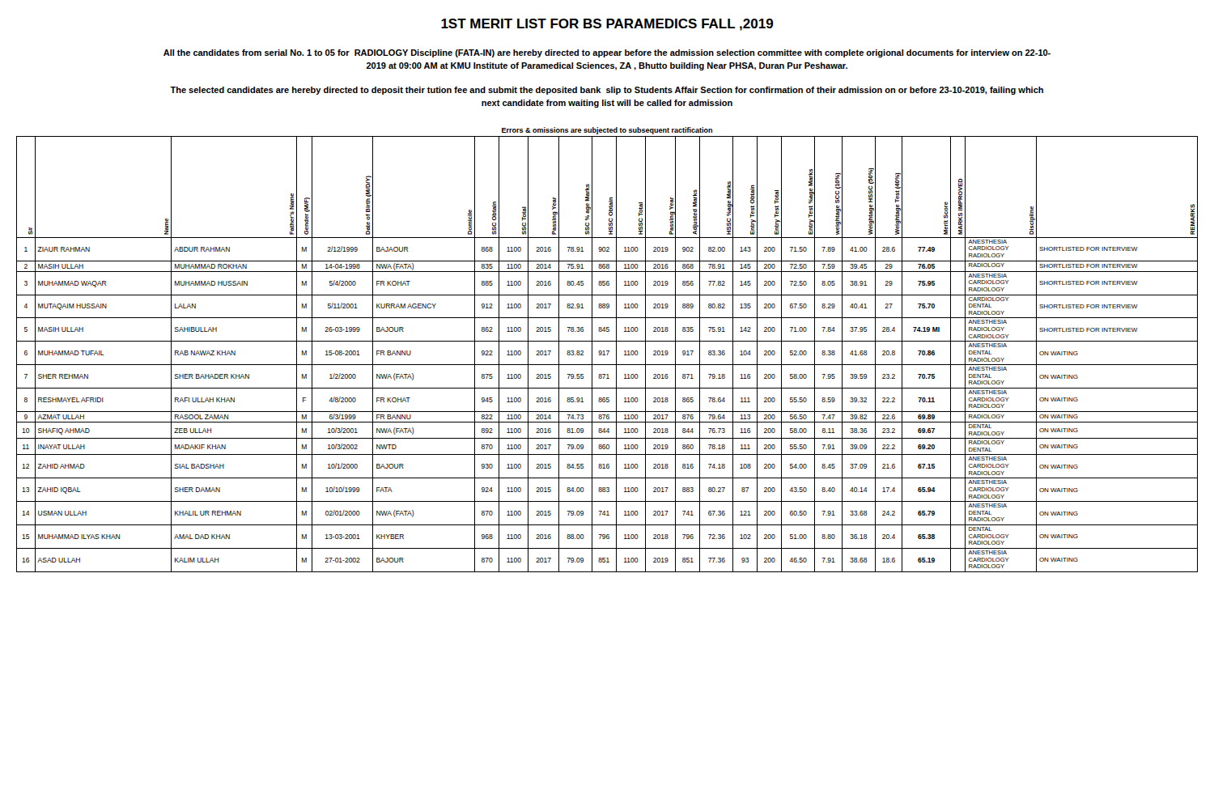1ST MERIT LIST FOR BS PARAMEDICS FALL ,2019
All the candidates from serial No. 1 to 05 for RADIOLOGY Discipline (FATA-IN) are hereby directed to appear before the admission selection committee with complete origional documents for interview on 22-10-2019 at 09:00 AM at KMU Institute of Paramedical Sciences, ZA , Bhutto building Near PHSA, Duran Pur Peshawar.
The selected candidates are hereby directed to deposit their tution fee and submit the deposited bank slip to Students Affair Section for confirmation of their admission on or before 23-10-2019, failing which next candidate from waiting list will be called for admission
Errors & omissions are subjected to subsequent ractification
| S# | Name | Father's Name | Gender (M/F) | Date of Birth (M/D/Y) | Domicile | SSC Obtain | SSC Total | Passing Year | SSC % age Marks | HSSC Obtain | HSSC Total | Passing Year | Adjusted Marks | HSSC %age Marks | Entry Test Obtain | Entry Test Total | Entry Test %age Marks | weightage SCC (10%) | Weightage HSSC (50%) | Weightage Test (40%) | Merit Score | MARKS IMPROVED | Discipline | REMARKS |
| --- | --- | --- | --- | --- | --- | --- | --- | --- | --- | --- | --- | --- | --- | --- | --- | --- | --- | --- | --- | --- | --- | --- | --- | --- |
| 1 | ZIAUR RAHMAN | ABDUR RAHMAN | M | 2/12/1999 | BAJAOUR | 868 | 1100 | 2016 | 78.91 | 902 | 1100 | 2019 | 902 | 82.00 | 143 | 200 | 71.50 | 7.89 | 41.00 | 28.6 | 77.49 | | ANESTHESIA CARDIOLOGY RADIOLOGY | SHORTLISTED FOR INTERVIEW |
| 2 | MASIH ULLAH | MUHAMMAD ROKHAN | M | 14-04-1998 | NWA (FATA) | 835 | 1100 | 2014 | 75.91 | 868 | 1100 | 2016 | 868 | 78.91 | 145 | 200 | 72.50 | 7.59 | 39.45 | 29 | 76.05 | | RADIOLOGY | SHORTLISTED FOR INTERVIEW |
| 3 | MUHAMMAD WAQAR | MUHAMMAD HUSSAIN | M | 5/4/2000 | FR KOHAT | 885 | 1100 | 2016 | 80.45 | 856 | 1100 | 2019 | 856 | 77.82 | 145 | 200 | 72.50 | 8.05 | 38.91 | 29 | 75.95 | | ANESTHESIA CARDIOLOGY RADIOLOGY | SHORTLISTED FOR INTERVIEW |
| 4 | MUTAQAIM HUSSAIN | LALAN | M | 5/11/2001 | KURRAM AGENCY | 912 | 1100 | 2017 | 82.91 | 889 | 1100 | 2019 | 889 | 80.82 | 135 | 200 | 67.50 | 8.29 | 40.41 | 27 | 75.70 | | CARDIOLOGY DENTAL RADIOLOGY | SHORTLISTED FOR INTERVIEW |
| 5 | MASIH ULLAH | SAHIBULLAH | M | 26-03-1999 | BAJOUR | 862 | 1100 | 2015 | 78.36 | 845 | 1100 | 2018 | 835 | 75.91 | 142 | 200 | 71.00 | 7.84 | 37.95 | 28.4 | 74.19 MI | | ANESTHESIA RADIOLOGY CARDIOLOGY | SHORTLISTED FOR INTERVIEW |
| 6 | MUHAMMAD TUFAIL | RAB NAWAZ KHAN | M | 15-08-2001 | FR BANNU | 922 | 1100 | 2017 | 83.82 | 917 | 1100 | 2019 | 917 | 83.36 | 104 | 200 | 52.00 | 8.38 | 41.68 | 20.8 | 70.86 | | ANESTHESIA DENTAL RADIOLOGY | ON WAITING |
| 7 | SHER REHMAN | SHER BAHADER KHAN | M | 1/2/2000 | NWA (FATA) | 875 | 1100 | 2015 | 79.55 | 871 | 1100 | 2016 | 871 | 79.18 | 116 | 200 | 58.00 | 7.95 | 39.59 | 23.2 | 70.75 | | ANESTHESIA DENTAL RADIOLOGY | ON WAITING |
| 8 | RESHMAYEL AFRIDI | RAFI ULLAH KHAN | F | 4/8/2000 | FR KOHAT | 945 | 1100 | 2016 | 85.91 | 865 | 1100 | 2018 | 865 | 78.64 | 111 | 200 | 55.50 | 8.59 | 39.32 | 22.2 | 70.11 | | ANESTHESIA CARDIOLOGY RADIOLOGY | ON WAITING |
| 9 | AZMAT ULLAH | RASOOL ZAMAN | M | 6/3/1999 | FR BANNU | 822 | 1100 | 2014 | 74.73 | 876 | 1100 | 2017 | 876 | 79.64 | 113 | 200 | 56.50 | 7.47 | 39.82 | 22.6 | 69.89 | | RADIOLOGY | ON WAITING |
| 10 | SHAFIQ AHMAD | ZEB ULLAH | M | 10/3/2001 | NWA (FATA) | 892 | 1100 | 2016 | 81.09 | 844 | 1100 | 2018 | 844 | 76.73 | 116 | 200 | 58.00 | 8.11 | 38.36 | 23.2 | 69.67 | | DENTAL RADIOLOGY | ON WAITING |
| 11 | INAYAT ULLAH | MADAKIF KHAN | M | 10/3/2002 | NWTD | 870 | 1100 | 2017 | 79.09 | 860 | 1100 | 2019 | 860 | 78.18 | 111 | 200 | 55.50 | 7.91 | 39.09 | 22.2 | 69.20 | | RADIOLOGY DENTAL | ON WAITING |
| 12 | ZAHID AHMAD | SIAL BADSHAH | M | 10/1/2000 | BAJOUR | 930 | 1100 | 2015 | 84.55 | 816 | 1100 | 2018 | 816 | 74.18 | 108 | 200 | 54.00 | 8.45 | 37.09 | 21.6 | 67.15 | | ANESTHESIA CARDIOLOGY RADIOLOGY | ON WAITING |
| 13 | ZAHID IQBAL | SHER DAMAN | M | 10/10/1999 | FATA | 924 | 1100 | 2015 | 84.00 | 883 | 1100 | 2017 | 883 | 80.27 | 87 | 200 | 43.50 | 8.40 | 40.14 | 17.4 | 65.94 | | ANESTHESIA CARDIOLOGY RADIOLOGY | ON WAITING |
| 14 | USMAN ULLAH | KHALIL UR REHMAN | M | 02/01/2000 | NWA (FATA) | 870 | 1100 | 2015 | 79.09 | 741 | 1100 | 2017 | 741 | 67.36 | 121 | 200 | 60.50 | 7.91 | 33.68 | 24.2 | 65.79 | | ANESTHESIA DENTAL RADIOLOGY | ON WAITING |
| 15 | MUHAMMAD ILYAS KHAN | AMAL DAD KHAN | M | 13-03-2001 | KHYBER | 968 | 1100 | 2016 | 88.00 | 796 | 1100 | 2018 | 796 | 72.36 | 102 | 200 | 51.00 | 8.80 | 36.18 | 20.4 | 65.38 | | DENTAL CARDIOLOGY RADIOLOGY | ON WAITING |
| 16 | ASAD ULLAH | KALIM ULLAH | M | 27-01-2002 | BAJOUR | 870 | 1100 | 2017 | 79.09 | 851 | 1100 | 2019 | 851 | 77.36 | 93 | 200 | 46.50 | 7.91 | 38.68 | 18.6 | 65.19 | | ANESTHESIA CARDIOLOGY RADIOLOGY | ON WAITING |